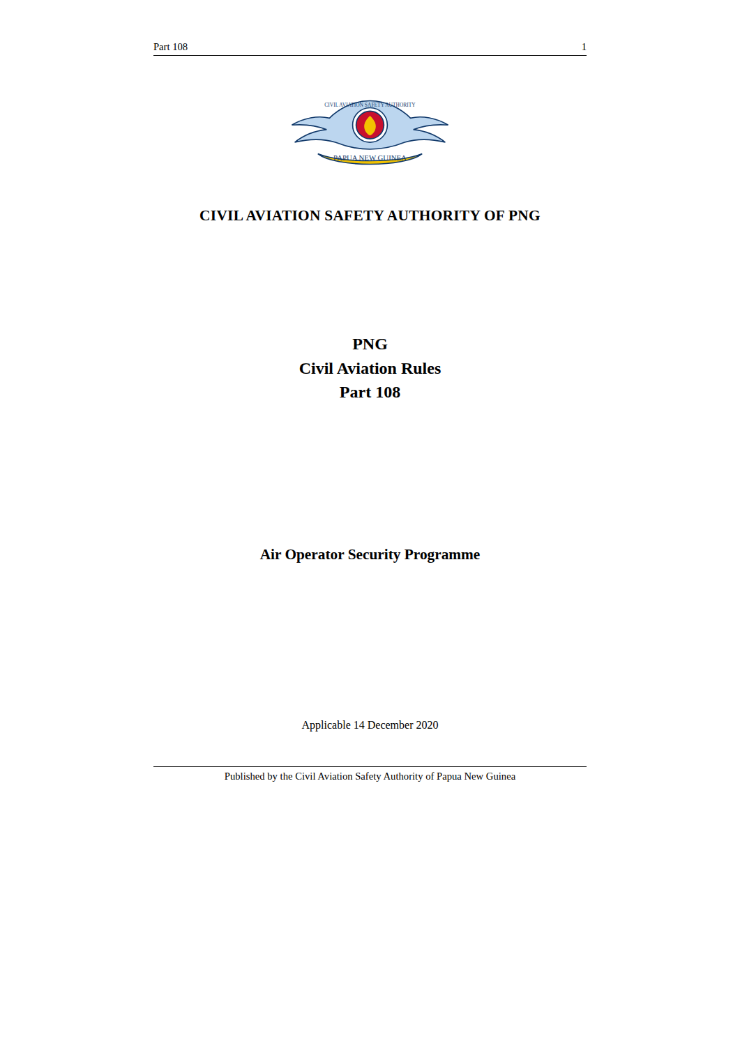Part 108 1
CIVIL AVIATION SAFETY AUTHORITY OF PNG
PNG
Civil Aviation Rules
Part 108
Air Operator Security Programme
Applicable 14 December 2020
Published by the Civil Aviation Safety Authority of Papua New Guinea